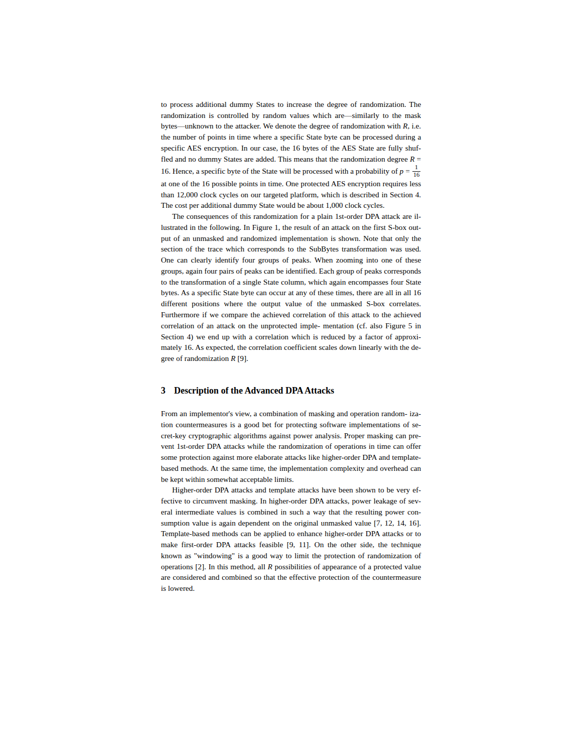to process additional dummy States to increase the degree of randomization. The randomization is controlled by random values which are—similarly to the mask bytes—unknown to the attacker. We denote the degree of randomization with R, i.e. the number of points in time where a specific State byte can be processed during a specific AES encryption. In our case, the 16 bytes of the AES State are fully shuffled and no dummy States are added. This means that the randomization degree R = 16. Hence, a specific byte of the State will be processed with a probability of p = 116 at one of the 16 possible points in time. One protected AES encryption requires less than 12,000 clock cycles on our targeted platform, which is described in Section 4. The cost per additional dummy State would be about 1,000 clock cycles.
The consequences of this randomization for a plain 1st-order DPA attack are illustrated in the following. In Figure 1, the result of an attack on the first S-box output of an unmasked and randomized implementation is shown. Note that only the section of the trace which corresponds to the SubBytes transformation was used. One can clearly identify four groups of peaks. When zooming into one of these groups, again four pairs of peaks can be identified. Each group of peaks corresponds to the transformation of a single State column, which again encompasses four State bytes. As a specific State byte can occur at any of these times, there are all in all 16 different positions where the output value of the unmasked S-box correlates. Furthermore if we compare the achieved correlation of this attack to the achieved correlation of an attack on the unprotected imple- mentation (cf. also Figure 5 in Section 4) we end up with a correlation which is reduced by a factor of approximately 16. As expected, the correlation coefficient scales down linearly with the degree of randomization R [9].
3 Description of the Advanced DPA Attacks
From an implementor's view, a combination of masking and operation random- ization countermeasures is a good bet for protecting software implementations of secret-key cryptographic algorithms against power analysis. Proper masking can prevent 1st-order DPA attacks while the randomization of operations in time can offer some protection against more elaborate attacks like higher-order DPA and template-based methods. At the same time, the implementation complexity and overhead can be kept within somewhat acceptable limits.
Higher-order DPA attacks and template attacks have been shown to be very effective to circumvent masking. In higher-order DPA attacks, power leakage of several intermediate values is combined in such a way that the resulting power consumption value is again dependent on the original unmasked value [7, 12, 14, 16]. Template-based methods can be applied to enhance higher-order DPA attacks or to make first-order DPA attacks feasible [9, 11]. On the other side, the technique known as "windowing" is a good way to limit the protection of randomization of operations [2]. In this method, all R possibilities of appearance of a protected value are considered and combined so that the effective protection of the countermeasure is lowered.